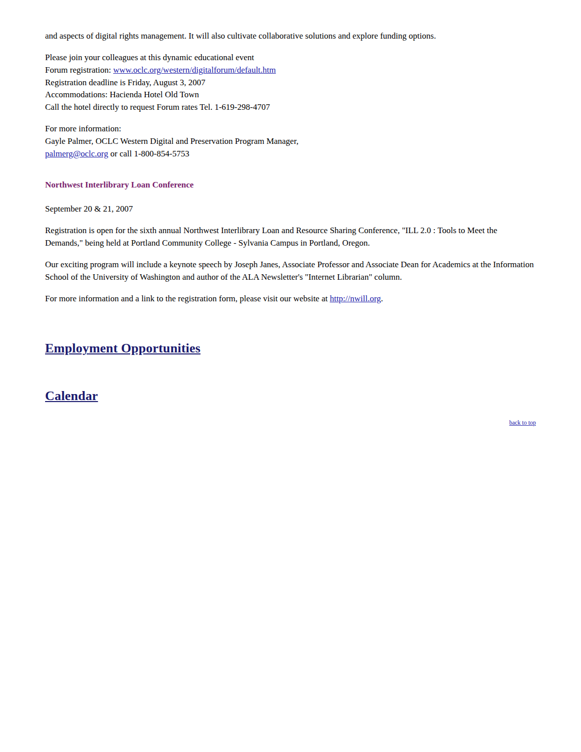and aspects of digital rights management. It will also cultivate collaborative solutions and explore funding options.
Please join your colleagues at this dynamic educational event
Forum registration: www.oclc.org/western/digitalforum/default.htm
Registration deadline is Friday, August 3, 2007
Accommodations: Hacienda Hotel Old Town
Call the hotel directly to request Forum rates Tel. 1-619-298-4707
For more information:
Gayle Palmer, OCLC Western Digital and Preservation Program Manager,
palmerg@oclc.org or call 1-800-854-5753
Northwest Interlibrary Loan Conference
September 20 & 21, 2007
Registration is open for the sixth annual Northwest Interlibrary Loan and Resource Sharing Conference, "ILL 2.0 : Tools to Meet the Demands," being held at Portland Community College - Sylvania Campus in Portland, Oregon.
Our exciting program will include a keynote speech by Joseph Janes, Associate Professor and Associate Dean for Academics at the Information School of the University of Washington and author of the ALA Newsletter's "Internet Librarian" column.
For more information and a link to the registration form, please visit our website at http://nwill.org.
Employment Opportunities
Calendar
back to top